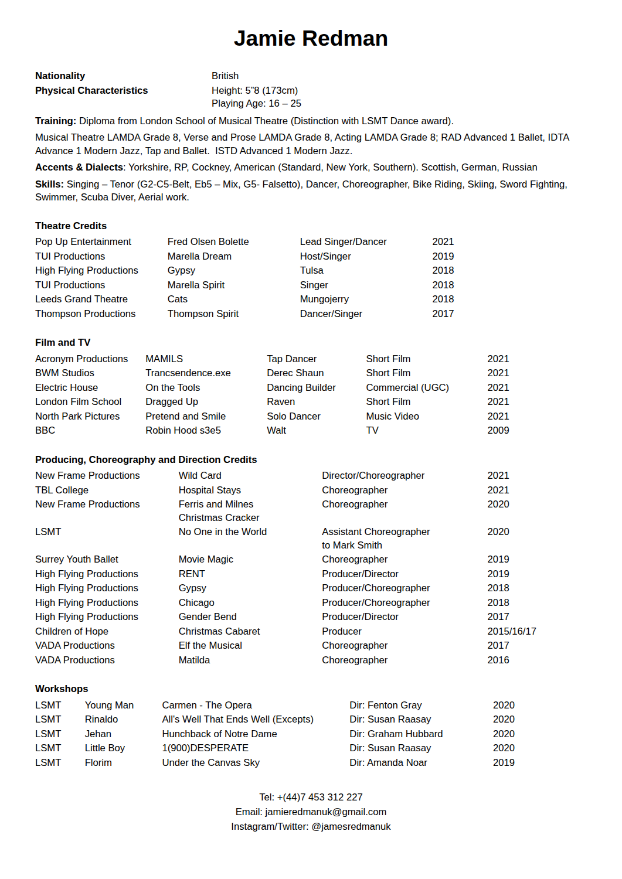Jamie Redman
| Nationality | British |
| Physical Characteristics | Height: 5”8 (173cm) Playing Age: 16 – 25 |
Training: Diploma from London School of Musical Theatre (Distinction with LSMT Dance award).
Musical Theatre LAMDA Grade 8, Verse and Prose LAMDA Grade 8, Acting LAMDA Grade 8; RAD Advanced 1 Ballet, IDTA Advance 1 Modern Jazz, Tap and Ballet. ISTD Advanced 1 Modern Jazz.
Accents & Dialects: Yorkshire, RP, Cockney, American (Standard, New York, Southern). Scottish, German, Russian
Skills: Singing – Tenor (G2-C5-Belt, Eb5 – Mix, G5- Falsetto), Dancer, Choreographer, Bike Riding, Skiing, Sword Fighting, Swimmer, Scuba Diver, Aerial work.
Theatre Credits
| Pop Up Entertainment | Fred Olsen Bolette | Lead Singer/Dancer | 2021 |
| TUI Productions | Marella Dream | Host/Singer | 2019 |
| High Flying Productions | Gypsy | Tulsa | 2018 |
| TUI Productions | Marella Spirit | Singer | 2018 |
| Leeds Grand Theatre | Cats | Mungojerry | 2018 |
| Thompson Productions | Thompson Spirit | Dancer/Singer | 2017 |
Film and TV
| Acronym Productions | MAMILS | Tap Dancer | Short Film | 2021 |
| BWM Studios | Trancsendence.exe | Derec Shaun | Short Film | 2021 |
| Electric House | On the Tools | Dancing Builder | Commercial (UGC) | 2021 |
| London Film School | Dragged Up | Raven | Short Film | 2021 |
| North Park Pictures | Pretend and Smile | Solo Dancer | Music Video | 2021 |
| BBC | Robin Hood s3e5 | Walt | TV | 2009 |
Producing, Choreography and Direction Credits
| New Frame Productions | Wild Card | Director/Choreographer | 2021 |
| TBL College | Hospital Stays | Choreographer | 2021 |
| New Frame Productions | Ferris and Milnes Christmas Cracker | Choreographer | 2020 |
| LSMT | No One in the World | Assistant Choreographer to Mark Smith | 2020 |
| Surrey Youth Ballet | Movie Magic | Choreographer | 2019 |
| High Flying Productions | RENT | Producer/Director | 2019 |
| High Flying Productions | Gypsy | Producer/Choreographer | 2018 |
| High Flying Productions | Chicago | Producer/Choreographer | 2018 |
| High Flying Productions | Gender Bend | Producer/Director | 2017 |
| Children of Hope | Christmas Cabaret | Producer | 2015/16/17 |
| VADA Productions | Elf the Musical | Choreographer | 2017 |
| VADA Productions | Matilda | Choreographer | 2016 |
Workshops
| LSMT | Young Man | Carmen - The Opera | Dir: Fenton Gray | 2020 |
| LSMT | Rinaldo | All's Well That Ends Well (Excepts) | Dir: Susan Raasay | 2020 |
| LSMT | Jehan | Hunchback of Notre Dame | Dir: Graham Hubbard | 2020 |
| LSMT | Little Boy | 1(900)DESPERATE | Dir: Susan Raasay | 2020 |
| LSMT | Florim | Under the Canvas Sky | Dir: Amanda Noar | 2019 |
Tel: +(44)7 453 312 227
Email: jamieredmanuk@gmail.com
Instagram/Twitter: @jamesredmanuk